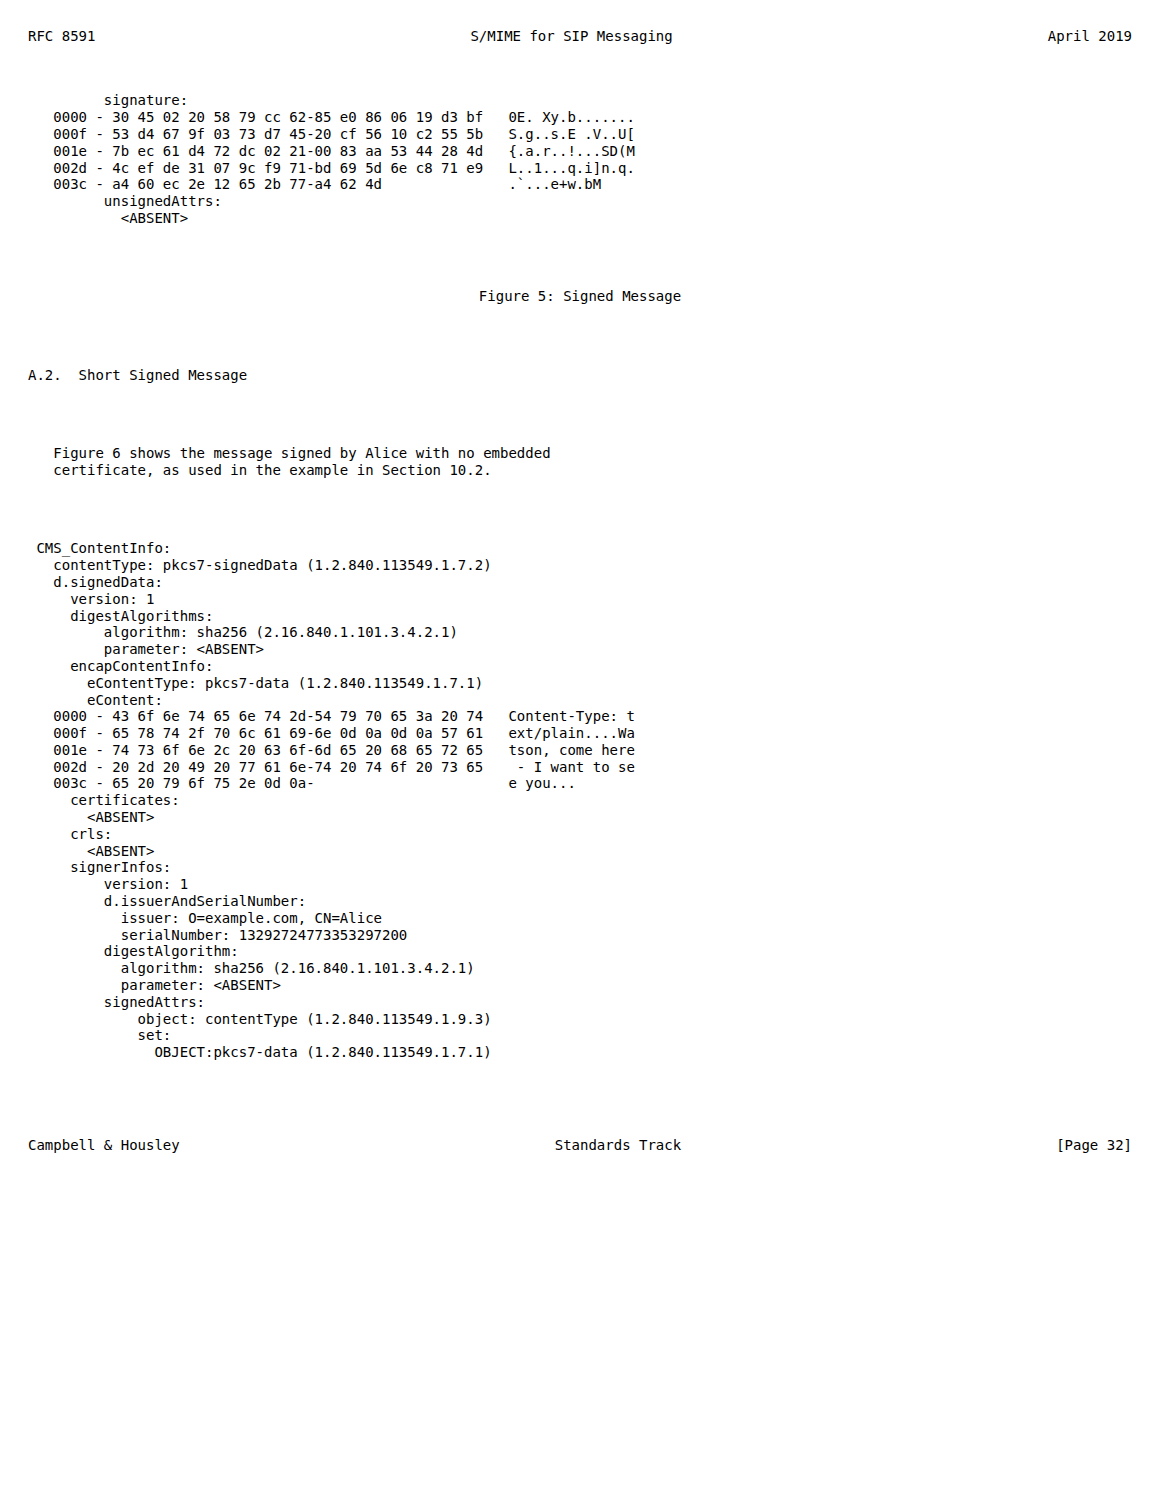RFC 8591 S/MIME for SIP Messaging April 2019
         signature:
   0000 - 30 45 02 20 58 79 cc 62-85 e0 86 06 19 d3 bf   0E. Xy.b.......
   000f - 53 d4 67 9f 03 73 d7 45-20 cf 56 10 c2 55 5b   S.g..s.E .V..U[
   001e - 7b ec 61 d4 72 dc 02 21-00 83 aa 53 44 28 4d   {.a.r..!...SD(M
   002d - 4c ef de 31 07 9c f9 71-bd 69 5d 6e c8 71 e9   L..1...q.i]n.q.
   003c - a4 60 ec 2e 12 65 2b 77-a4 62 4d               .`...e+w.bM
         unsignedAttrs:
           <ABSENT>
Figure 5: Signed Message
A.2. Short Signed Message
Figure 6 shows the message signed by Alice with no embedded certificate, as used in the example in Section 10.2.
 CMS_ContentInfo:
   contentType: pkcs7-signedData (1.2.840.113549.1.7.2)
   d.signedData:
     version: 1
     digestAlgorithms:
         algorithm: sha256 (2.16.840.1.101.3.4.2.1)
         parameter: <ABSENT>
     encapContentInfo:
       eContentType: pkcs7-data (1.2.840.113549.1.7.1)
       eContent:
   0000 - 43 6f 6e 74 65 6e 74 2d-54 79 70 65 3a 20 74   Content-Type: t
   000f - 65 78 74 2f 70 6c 61 69-6e 0d 0a 0d 0a 57 61   ext/plain....Wa
   001e - 74 73 6f 6e 2c 20 63 6f-6d 65 20 68 65 72 65   tson, come here
   002d - 20 2d 20 49 20 77 61 6e-74 20 74 6f 20 73 65    - I want to se
   003c - 65 20 79 6f 75 2e 0d 0a-                       e you...
     certificates:
       <ABSENT>
     crls:
       <ABSENT>
     signerInfos:
         version: 1
         d.issuerAndSerialNumber:
           issuer: O=example.com, CN=Alice
           serialNumber: 13292724773353297200
         digestAlgorithm:
           algorithm: sha256 (2.16.840.1.101.3.4.2.1)
           parameter: <ABSENT>
         signedAttrs:
             object: contentType (1.2.840.113549.1.9.3)
             set:
               OBJECT:pkcs7-data (1.2.840.113549.1.7.1)
Campbell & Housley Standards Track[Page 32]